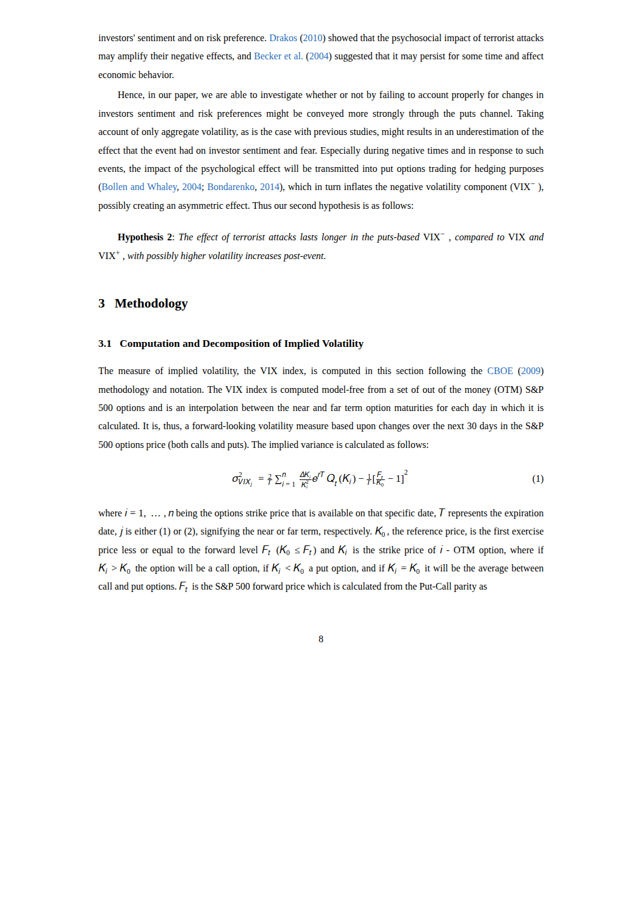investors' sentiment and on risk preference. Drakos (2010) showed that the psychosocial impact of terrorist attacks may amplify their negative effects, and Becker et al. (2004) suggested that it may persist for some time and affect economic behavior.
Hence, in our paper, we are able to investigate whether or not by failing to account properly for changes in investors sentiment and risk preferences might be conveyed more strongly through the puts channel. Taking account of only aggregate volatility, as is the case with previous studies, might results in an underestimation of the effect that the event had on investor sentiment and fear. Especially during negative times and in response to such events, the impact of the psychological effect will be transmitted into put options trading for hedging purposes (Bollen and Whaley, 2004; Bondarenko, 2014), which in turn inflates the negative volatility component (VIX− ), possibly creating an asymmetric effect. Thus our second hypothesis is as follows:
Hypothesis 2: The effect of terrorist attacks lasts longer in the puts-based VIX− , compared to VIX and VIX+ , with possibly higher volatility increases post-event.
3 Methodology
3.1 Computation and Decomposition of Implied Volatility
The measure of implied volatility, the VIX index, is computed in this section following the CBOE (2009) methodology and notation. The VIX index is computed model-free from a set of out of the money (OTM) S&P 500 options and is an interpolation between the near and far term option maturities for each day in which it is calculated. It is, thus, a forward-looking volatility measure based upon changes over the next 30 days in the S&P 500 options price (both calls and puts). The implied variance is calculated as follows:
σVIXj2 = 2T ∑i=1n ΔKiKi2 erT Qt (Ki) − 1T [FtK0−1] 2
(1)
where i=1,…,n being the options strike price that is available on that specific date, T represents the expiration date, j is either (1) or (2), signifying the near or far term, respectively. K0, the reference price, is the first exercise price less or equal to the forward level Ft (K0≤Ft) and Ki is the strike price of i - OTM option, where if Ki>K0 the option will be a call option, if Ki<K0 a put option, and if Ki=K0 it will be the average between call and put options. Ft is the S&P 500 forward price which is calculated from the Put-Call parity as
8